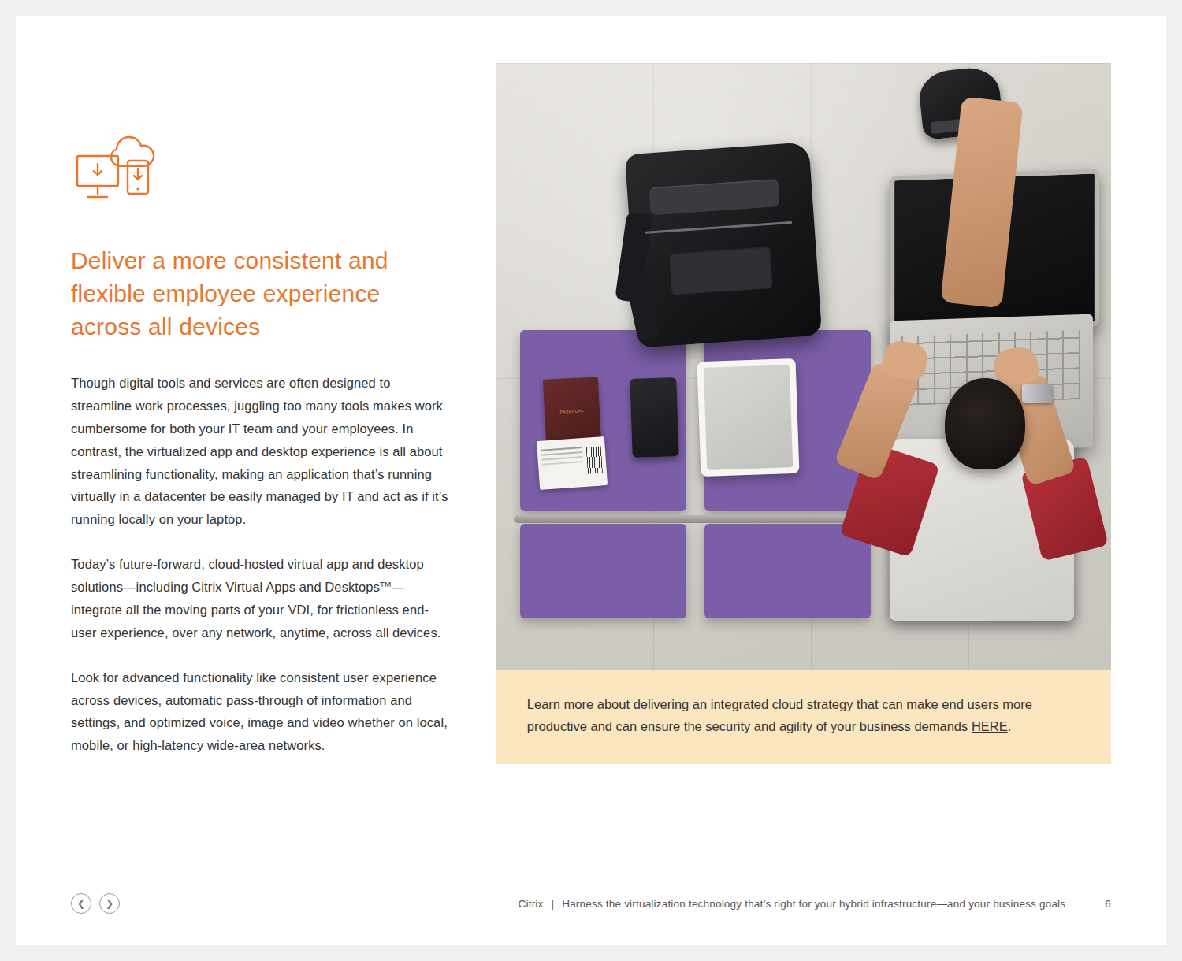Deliver a more consistent and flexible employee experience across all devices
Though digital tools and services are often designed to streamline work processes, juggling too many tools makes work cumbersome for both your IT team and your employees. In contrast, the virtualized app and desktop experience is all about streamlining functionality, making an application that’s running virtually in a datacenter be easily managed by IT and act as if it’s running locally on your laptop.
Today’s future-forward, cloud-hosted virtual app and desktop solutions—including Citrix Virtual Apps and DesktopsTM—integrate all the moving parts of your VDI, for frictionless end-user experience, over any network, anytime, across all devices.
Look for advanced functionality like consistent user experience across devices, automatic pass-through of information and settings, and optimized voice, image and video whether on local, mobile, or high-latency wide-area networks.
Learn more about delivering an integrated cloud strategy that can make end users more productive and can ensure the security and agility of your business demands HERE.
❮ ❯
Citrix | Harness the virtualization technology that’s right for your hybrid infrastructure—and your business goals 6